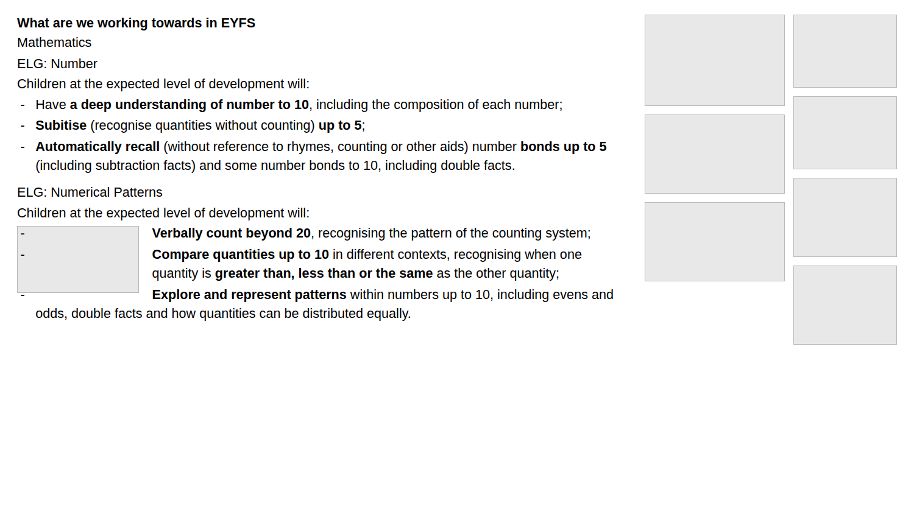What are we working towards in EYFS
Mathematics
ELG: Number
Children at the expected level of development will:
Have a deep understanding of number to 10, including the composition of each number;
Subitise (recognise quantities without counting) up to 5;
Automatically recall (without reference to rhymes, counting or other aids) number bonds up to 5 (including subtraction facts) and some number bonds to 10, including double facts.
ELG: Numerical Patterns
Children at the expected level of development will:
Verbally count beyond 20, recognising the pattern of the counting system;
Compare quantities up to 10 in different contexts, recognising when one quantity is greater than, less than or the same as the other quantity;
Explore and represent patterns within numbers up to 10, including evens and odds, double facts and how quantities can be distributed equally.